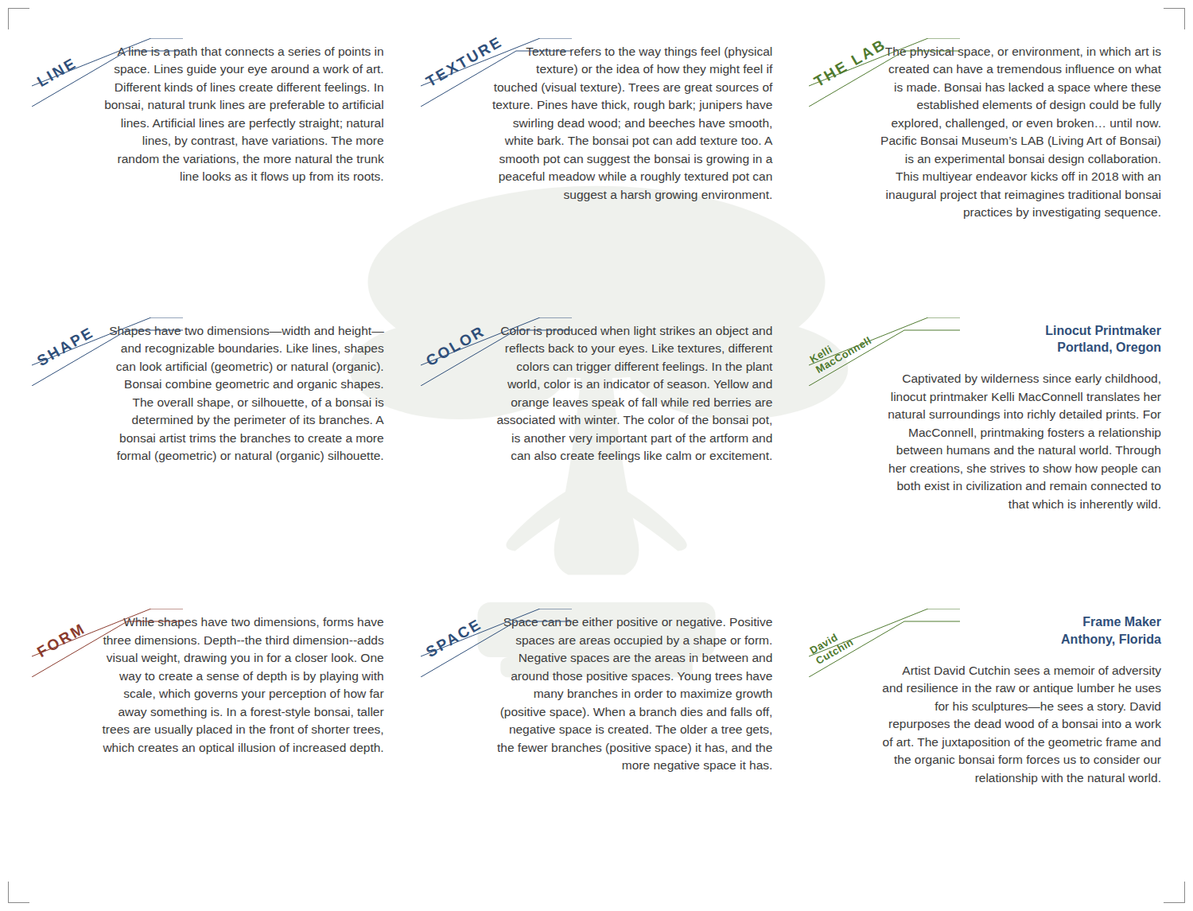LINE
A line is a path that connects a series of points in space. Lines guide your eye around a work of art. Different kinds of lines create different feelings. In bonsai, natural trunk lines are preferable to artificial lines. Artificial lines are perfectly straight; natural lines, by contrast, have variations. The more random the variations, the more natural the trunk line looks as it flows up from its roots.
TEXTURE
Texture refers to the way things feel (physical texture) or the idea of how they might feel if touched (visual texture). Trees are great sources of texture. Pines have thick, rough bark; junipers have swirling dead wood; and beeches have smooth, white bark. The bonsai pot can add texture too. A smooth pot can suggest the bonsai is growing in a peaceful meadow while a roughly textured pot can suggest a harsh growing environment.
THE LAB
The physical space, or environment, in which art is created can have a tremendous influence on what is made. Bonsai has lacked a space where these established elements of design could be fully explored, challenged, or even broken… until now. Pacific Bonsai Museum’s LAB (Living Art of Bonsai) is an experimental bonsai design collaboration. This multiyear endeavor kicks off in 2018 with an inaugural project that reimagines traditional bonsai practices by investigating sequence.
SHAPE
Shapes have two dimensions—width and height—and recognizable boundaries. Like lines, shapes can look artificial (geometric) or natural (organic). Bonsai combine geometric and organic shapes. The overall shape, or silhouette, of a bonsai is determined by the perimeter of its branches. A bonsai artist trims the branches to create a more formal (geometric) or natural (organic) silhouette.
COLOR
Color is produced when light strikes an object and reflects back to your eyes. Like textures, different colors can trigger different feelings. In the plant world, color is an indicator of season. Yellow and orange leaves speak of fall while red berries are associated with winter. The color of the bonsai pot, is another very important part of the artform and can also create feelings like calm or excitement.
Kelli
MacConnell
Linocut Printmaker
Portland, Oregon
Captivated by wilderness since early childhood, linocut printmaker Kelli MacConnell translates her natural surroundings into richly detailed prints. For MacConnell, printmaking fosters a relationship between humans and the natural world. Through her creations, she strives to show how people can both exist in civilization and remain connected to that which is inherently wild.
FORM
While shapes have two dimensions, forms have three dimensions. Depth--the third dimension--adds visual weight, drawing you in for a closer look. One way to create a sense of depth is by playing with scale, which governs your perception of how far away something is. In a forest-style bonsai, taller trees are usually placed in the front of shorter trees, which creates an optical illusion of increased depth.
SPACE
Space can be either positive or negative. Positive spaces are areas occupied by a shape or form. Negative spaces are the areas in between and around those positive spaces. Young trees have many branches in order to maximize growth (positive space). When a branch dies and falls off, negative space is created. The older a tree gets, the fewer branches (positive space) it has, and the more negative space it has.
David
Cutchin
Frame Maker
Anthony, Florida
Artist David Cutchin sees a memoir of adversity and resilience in the raw or antique lumber he uses for his sculptures—he sees a story. David repurposes the dead wood of a bonsai into a work of art. The juxtaposition of the geometric frame and the organic bonsai form forces us to consider our relationship with the natural world.